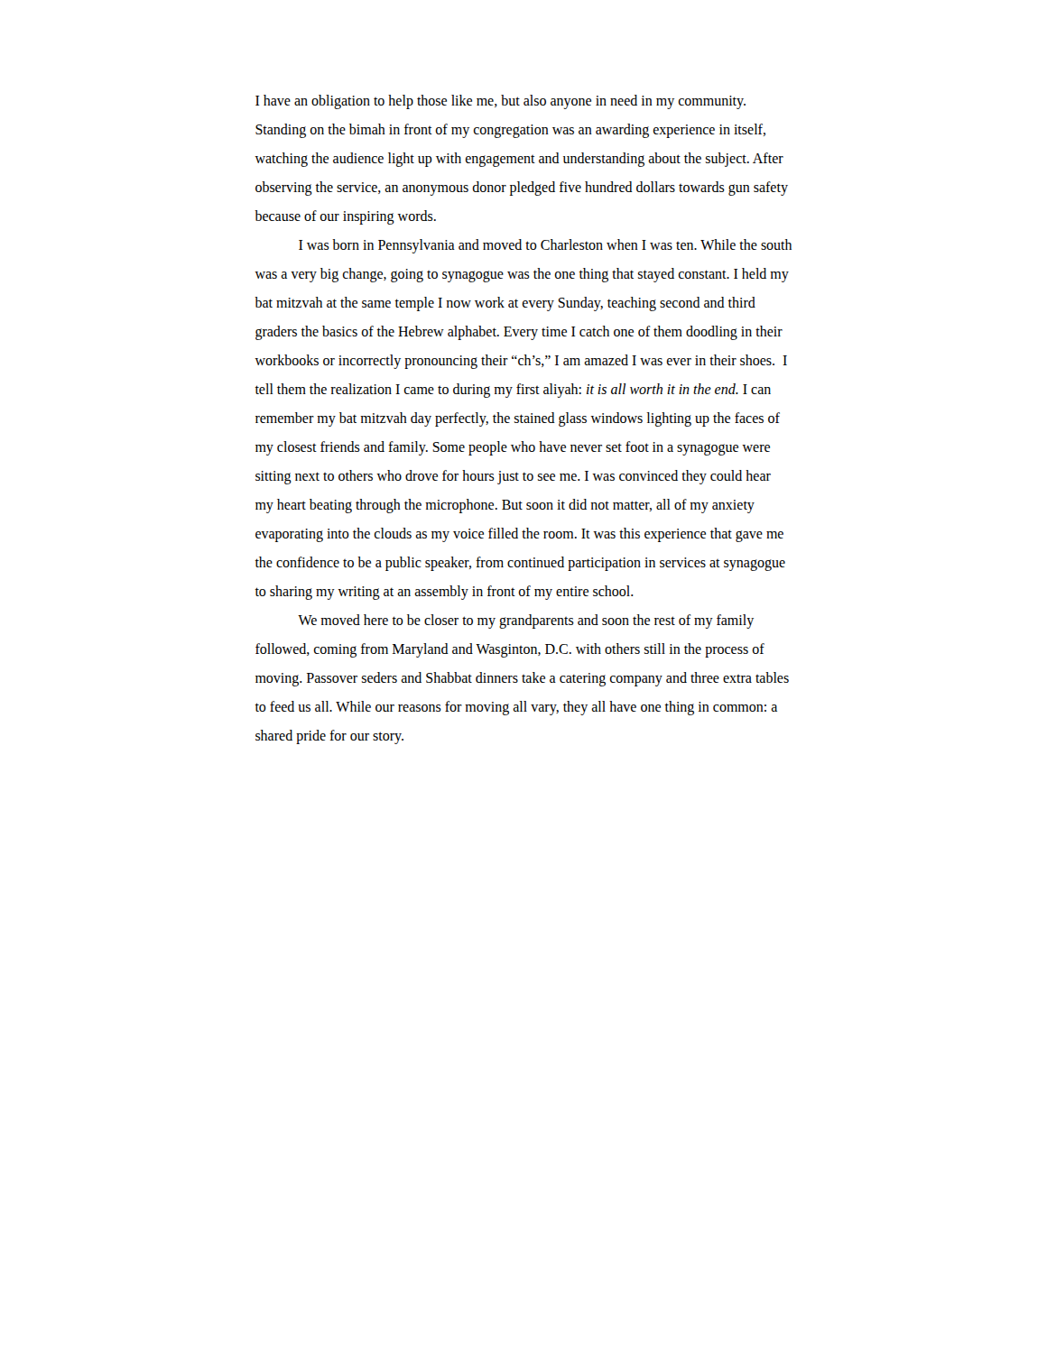I have an obligation to help those like me, but also anyone in need in my community. Standing on the bimah in front of my congregation was an awarding experience in itself, watching the audience light up with engagement and understanding about the subject. After observing the service, an anonymous donor pledged five hundred dollars towards gun safety because of our inspiring words.
I was born in Pennsylvania and moved to Charleston when I was ten. While the south was a very big change, going to synagogue was the one thing that stayed constant. I held my bat mitzvah at the same temple I now work at every Sunday, teaching second and third graders the basics of the Hebrew alphabet. Every time I catch one of them doodling in their workbooks or incorrectly pronouncing their “ch’s,” I am amazed I was ever in their shoes. I tell them the realization I came to during my first aliyah: it is all worth it in the end. I can remember my bat mitzvah day perfectly, the stained glass windows lighting up the faces of my closest friends and family. Some people who have never set foot in a synagogue were sitting next to others who drove for hours just to see me. I was convinced they could hear my heart beating through the microphone. But soon it did not matter, all of my anxiety evaporating into the clouds as my voice filled the room. It was this experience that gave me the confidence to be a public speaker, from continued participation in services at synagogue to sharing my writing at an assembly in front of my entire school.
We moved here to be closer to my grandparents and soon the rest of my family followed, coming from Maryland and Wasginton, D.C. with others still in the process of moving. Passover seders and Shabbat dinners take a catering company and three extra tables to feed us all. While our reasons for moving all vary, they all have one thing in common: a shared pride for our story.